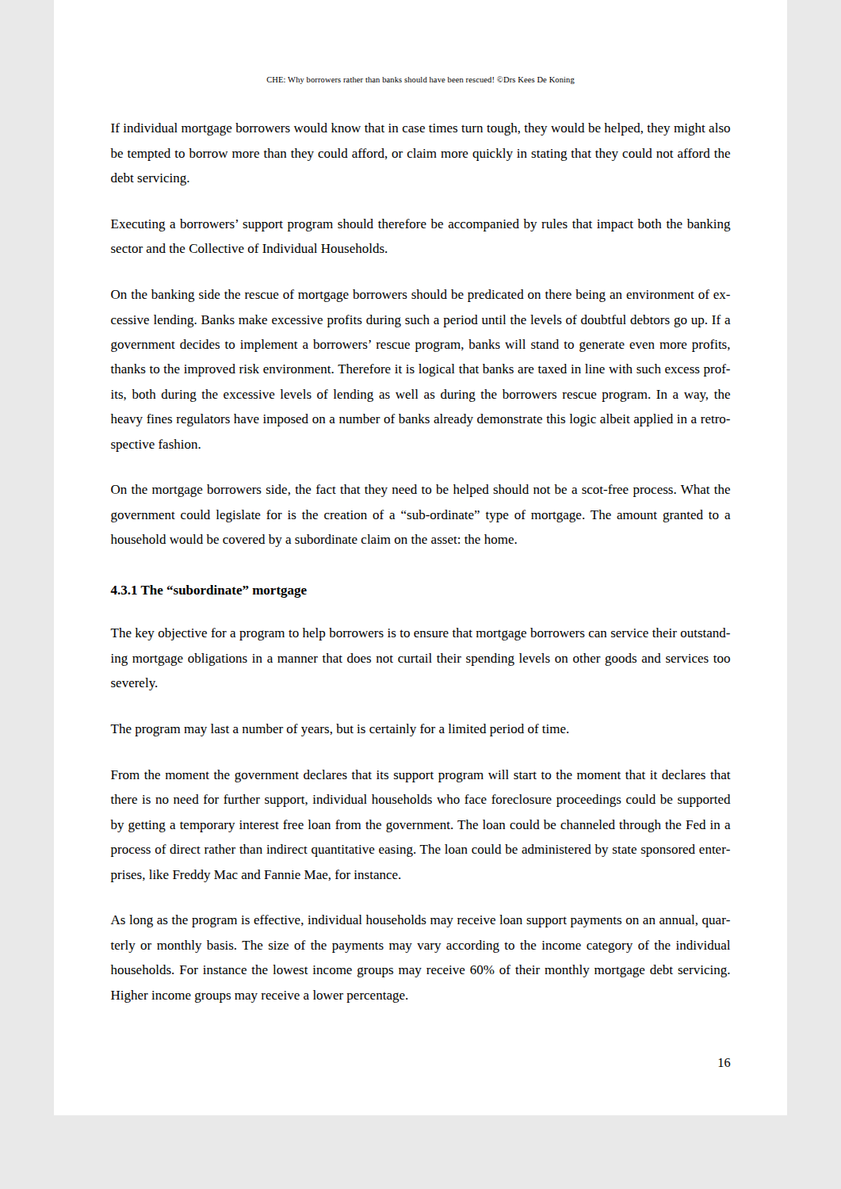CHE: Why borrowers rather than banks should have been rescued! ©Drs Kees De Koning
If individual mortgage borrowers would know that in case times turn tough, they would be helped, they might also be tempted to borrow more than they could afford, or claim more quickly in stating that they could not afford the debt servicing.
Executing a borrowers’ support program should therefore be accompanied by rules that impact both the banking sector and the Collective of Individual Households.
On the banking side the rescue of mortgage borrowers should be predicated on there being an environment of excessive lending. Banks make excessive profits during such a period until the levels of doubtful debtors go up. If a government decides to implement a borrowers’ rescue program, banks will stand to generate even more profits, thanks to the improved risk environment. Therefore it is logical that banks are taxed in line with such excess profits, both during the excessive levels of lending as well as during the borrowers rescue program. In a way, the heavy fines regulators have imposed on a number of banks already demonstrate this logic albeit applied in a retrospective fashion.
On the mortgage borrowers side, the fact that they need to be helped should not be a scot-free process. What the government could legislate for is the creation of a “sub-ordinate” type of mortgage. The amount granted to a household would be covered by a subordinate claim on the asset: the home.
4.3.1 The “subordinate” mortgage
The key objective for a program to help borrowers is to ensure that mortgage borrowers can service their outstanding mortgage obligations in a manner that does not curtail their spending levels on other goods and services too severely.
The program may last a number of years, but is certainly for a limited period of time.
From the moment the government declares that its support program will start to the moment that it declares that there is no need for further support, individual households who face foreclosure proceedings could be supported by getting a temporary interest free loan from the government. The loan could be channeled through the Fed in a process of direct rather than indirect quantitative easing. The loan could be administered by state sponsored enterprises, like Freddy Mac and Fannie Mae, for instance.
As long as the program is effective, individual households may receive loan support payments on an annual, quarterly or monthly basis. The size of the payments may vary according to the income category of the individual households. For instance the lowest income groups may receive 60% of their monthly mortgage debt servicing. Higher income groups may receive a lower percentage.
16